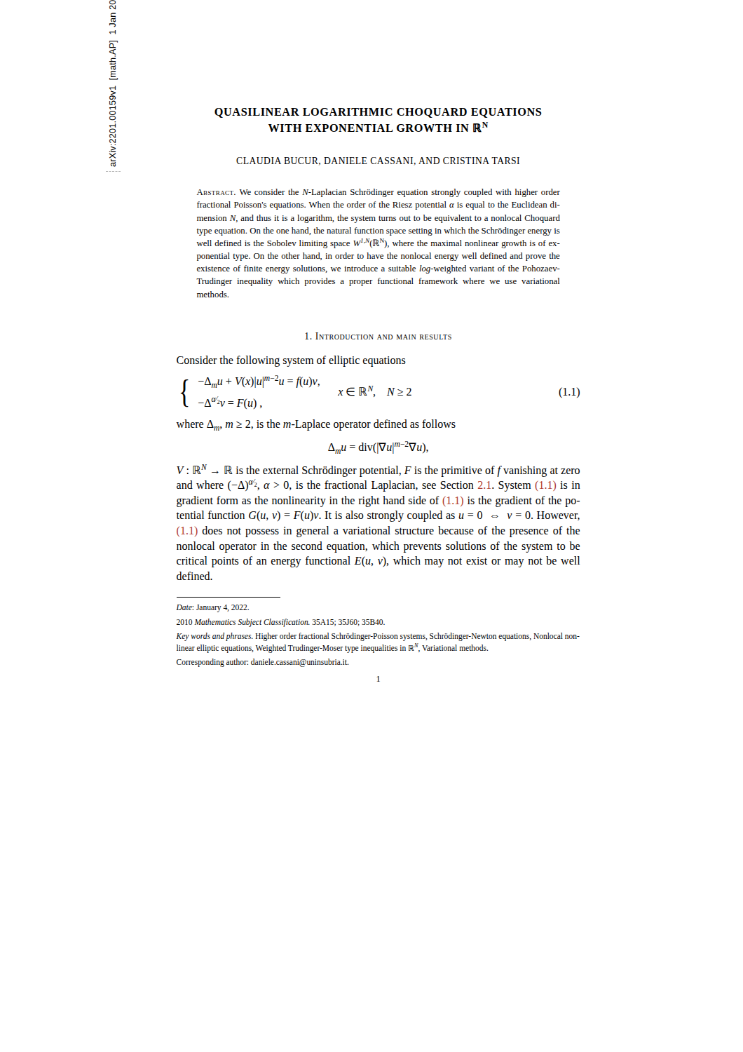arXiv:2201.00159v1 [math.AP] 1 Jan 2022
Quasilinear logarithmic Choquard equations
with exponential growth in ℝN
Claudia Bucur, Daniele Cassani, and Cristina Tarsi
Abstract. We consider the N-Laplacian Schrödinger equation strongly coupled with higher order fractional Poisson's equations. When the order of the Riesz potential α is equal to the Euclidean dimension N, and thus it is a logarithm, the system turns out to be equivalent to a nonlocal Choquard type equation. On the one hand, the natural function space setting in which the Schrödinger energy is well defined is the Sobolev limiting space W1,N(ℝN), where the maximal nonlinear growth is of exponential type. On the other hand, in order to have the nonlocal energy well defined and prove the existence of finite energy solutions, we introduce a suitable log-weighted variant of the Pohozaev-Trudinger inequality which provides a proper functional framework where we use variational methods.
1. Introduction and main results
Consider the following system of elliptic equations
{
−Δmu + V(x)|u|m−2u = f(u)v,
−Δα⁄2v = F(u) ,
x ∈ ℝN, N ≥ 2 (1.1)
where Δm, m ≥ 2, is the m-Laplace operator defined as follows
Δmu = div(|∇u|m−2∇u),
V : ℝN → ℝ is the external Schrödinger potential, F is the primitive of f vanishing at zero and where (−Δ)α⁄2, α > 0, is the fractional Laplacian, see Section 2.1. System (1.1) is in gradient form as the nonlinearity in the right hand side of (1.1) is the gradient of the potential function G(u, v) = F(u)v. It is also strongly coupled as u = 0 ⇔ v = 0. However, (1.1) does not possess in general a variational structure because of the presence of the nonlocal operator in the second equation, which prevents solutions of the system to be critical points of an energy functional E(u, v), which may not exist or may not be well defined.
Date: January 4, 2022.
2010 Mathematics Subject Classification. 35A15; 35J60; 35B40.
Key words and phrases. Higher order fractional Schrödinger-Poisson systems, Schrödinger-Newton equations, Nonlocal nonlinear elliptic equations, Weighted Trudinger-Moser type inequalities in ℝN, Variational methods.
Corresponding author: daniele.cassani@uninsubria.it.
1